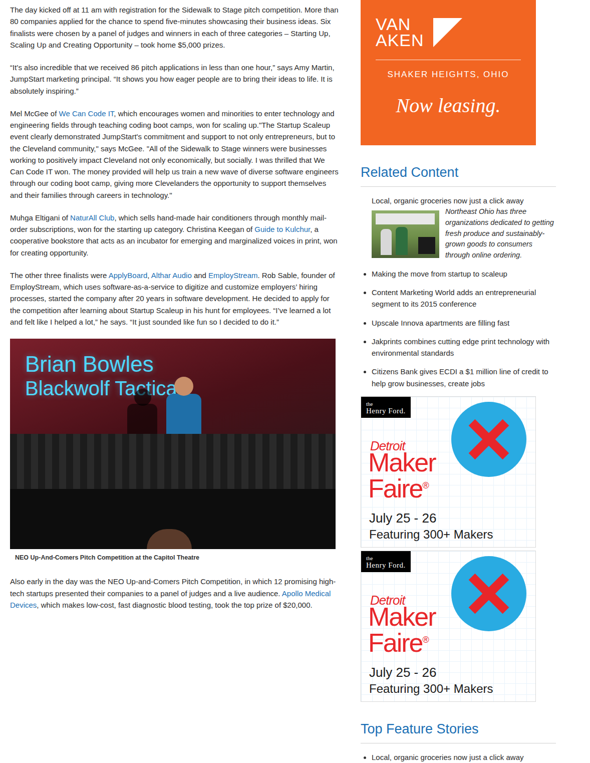The day kicked off at 11 am with registration for the Sidewalk to Stage pitch competition. More than 80 companies applied for the chance to spend five-minutes showcasing their business ideas. Six finalists were chosen by a panel of judges and winners in each of three categories – Starting Up, Scaling Up and Creating Opportunity – took home $5,000 prizes.
“It’s also incredible that we received 86 pitch applications in less than one hour,” says Amy Martin, JumpStart marketing principal. “It shows you how eager people are to bring their ideas to life. It is absolutely inspiring.”
Mel McGee of We Can Code IT, which encourages women and minorities to enter technology and engineering fields through teaching coding boot camps, won for scaling up."The Startup Scaleup event clearly demonstrated JumpStart's commitment and support to not only entrepreneurs, but to the Cleveland community," says McGee. "All of the Sidewalk to Stage winners were businesses working to positively impact Cleveland not only economically, but socially. I was thrilled that We Can Code IT won. The money provided will help us train a new wave of diverse software engineers through our coding boot camp, giving more Clevelanders the opportunity to support themselves and their families through careers in technology."
Muhga Eltigani of NaturAll Club, which sells hand-made hair conditioners through monthly mail-order subscriptions, won for the starting up category. Christina Keegan of Guide to Kulchur, a cooperative bookstore that acts as an incubator for emerging and marginalized voices in print, won for creating opportunity.
The other three finalists were ApplyBoard, Althar Audio and EmployStream. Rob Sable, founder of EmployStream, which uses software-as-a-service to digitize and customize employers’ hiring processes, started the company after 20 years in software development. He decided to apply for the competition after learning about Startup Scaleup in his hunt for employees. “I’ve learned a lot and felt like I helped a lot,” he says. “It just sounded like fun so I decided to do it.”
Brian BowlesBlackwolf Tactical
#BlackwolfTactical
NEO Up-And-Comers Pitch Competition at the Capitol Theatre
Also early in the day was the NEO Up-and-Comers Pitch Competition, in which 12 promising high-tech startups presented their companies to a panel of judges and a live audience. Apollo Medical Devices, which makes low-cost, fast diagnostic blood testing, took the top prize of $20,000.
VAN
AKEN
SHAKER HEIGHTS, OHIO
Now leasing.
Related Content
Local, organic groceries now just a click away
Northeast Ohio has three organizations dedicated to getting fresh produce and sustainably-grown goods to consumers through online ordering.
Making the move from startup to scaleup
Content Marketing World adds an entrepreneurial segment to its 2015 conference
Upscale Innova apartments are filling fast
Jakprints combines cutting edge print technology with environmental standards
Citizens Bank gives ECDI a $1 million line of credit to help grow businesses, create jobs
the Henry Ford.
Detroit
Maker
Faire®
July 25 - 26
Featuring 300+ Makers
the Henry Ford.
Detroit
Maker
Faire®
July 25 - 26
Featuring 300+ Makers
Top Feature Stories
Local, organic groceries now just a click away